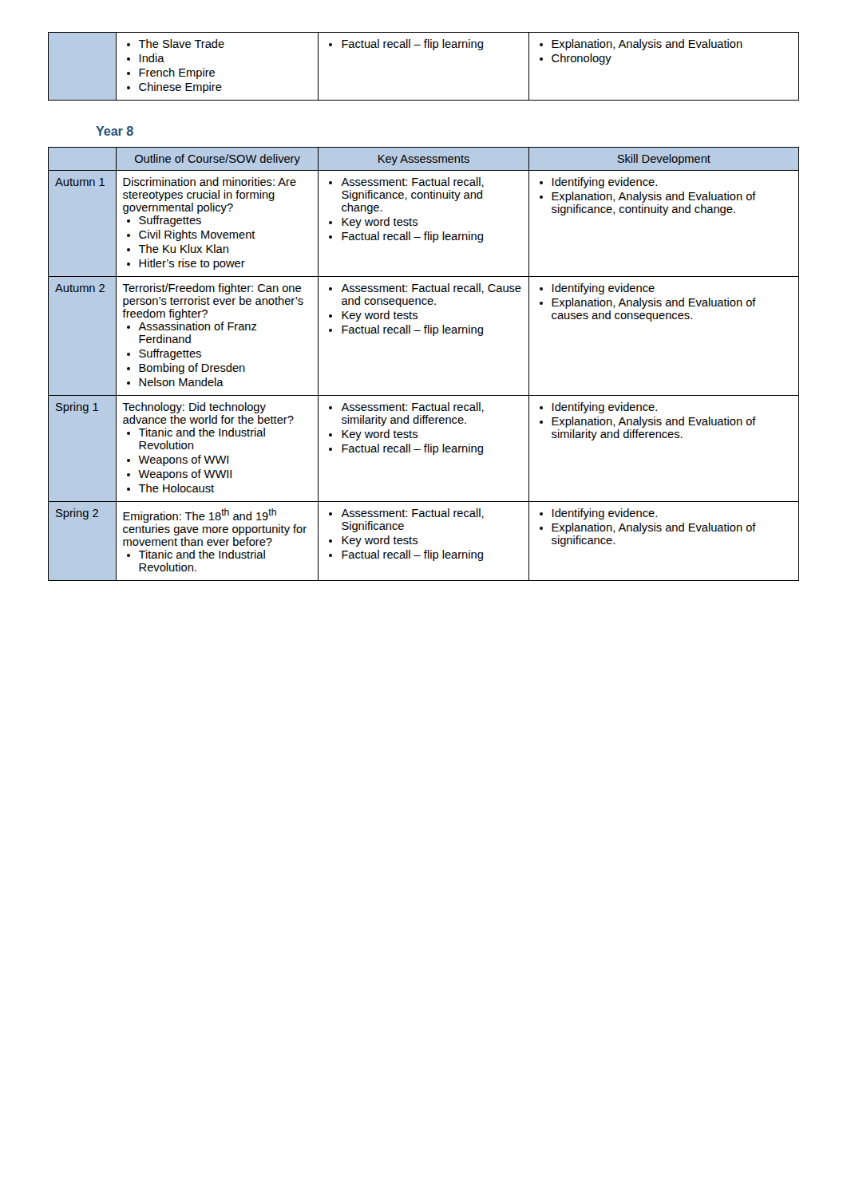| | The Slave Trade India French Empire Chinese Empire | Factual recall – flip learning | Explanation, Analysis and Evaluation Chronology |
Year 8
| | Outline of Course/SOW delivery | Key Assessments | Skill Development |
| --- | --- | --- | --- |
| Autumn 1 | Discrimination and minorities: Are stereotypes crucial in forming governmental policy? Suffragettes Civil Rights Movement The Ku Klux Klan Hitler’s rise to power | Assessment: Factual recall, Significance, continuity and change. Key word tests Factual recall – flip learning | Identifying evidence. Explanation, Analysis and Evaluation of significance, continuity and change. |
| Autumn 2 | Terrorist/Freedom fighter: Can one person’s terrorist ever be another’s freedom fighter? Assassination of Franz Ferdinand Suffragettes Bombing of Dresden Nelson Mandela | Assessment: Factual recall, Cause and consequence. Key word tests Factual recall – flip learning | Identifying evidence Explanation, Analysis and Evaluation of causes and consequences. |
| Spring 1 | Technology: Did technology advance the world for the better? Titanic and the Industrial Revolution Weapons of WWI Weapons of WWII The Holocaust | Assessment: Factual recall, similarity and difference. Key word tests Factual recall – flip learning | Identifying evidence. Explanation, Analysis and Evaluation of similarity and differences. |
| Spring 2 | Emigration: The 18 th and 19 th centuries gave more opportunity for movement than ever before? Titanic and the Industrial Revolution. | Assessment: Factual recall, Significance Key word tests Factual recall – flip learning | Identifying evidence. Explanation, Analysis and Evaluation of significance. |